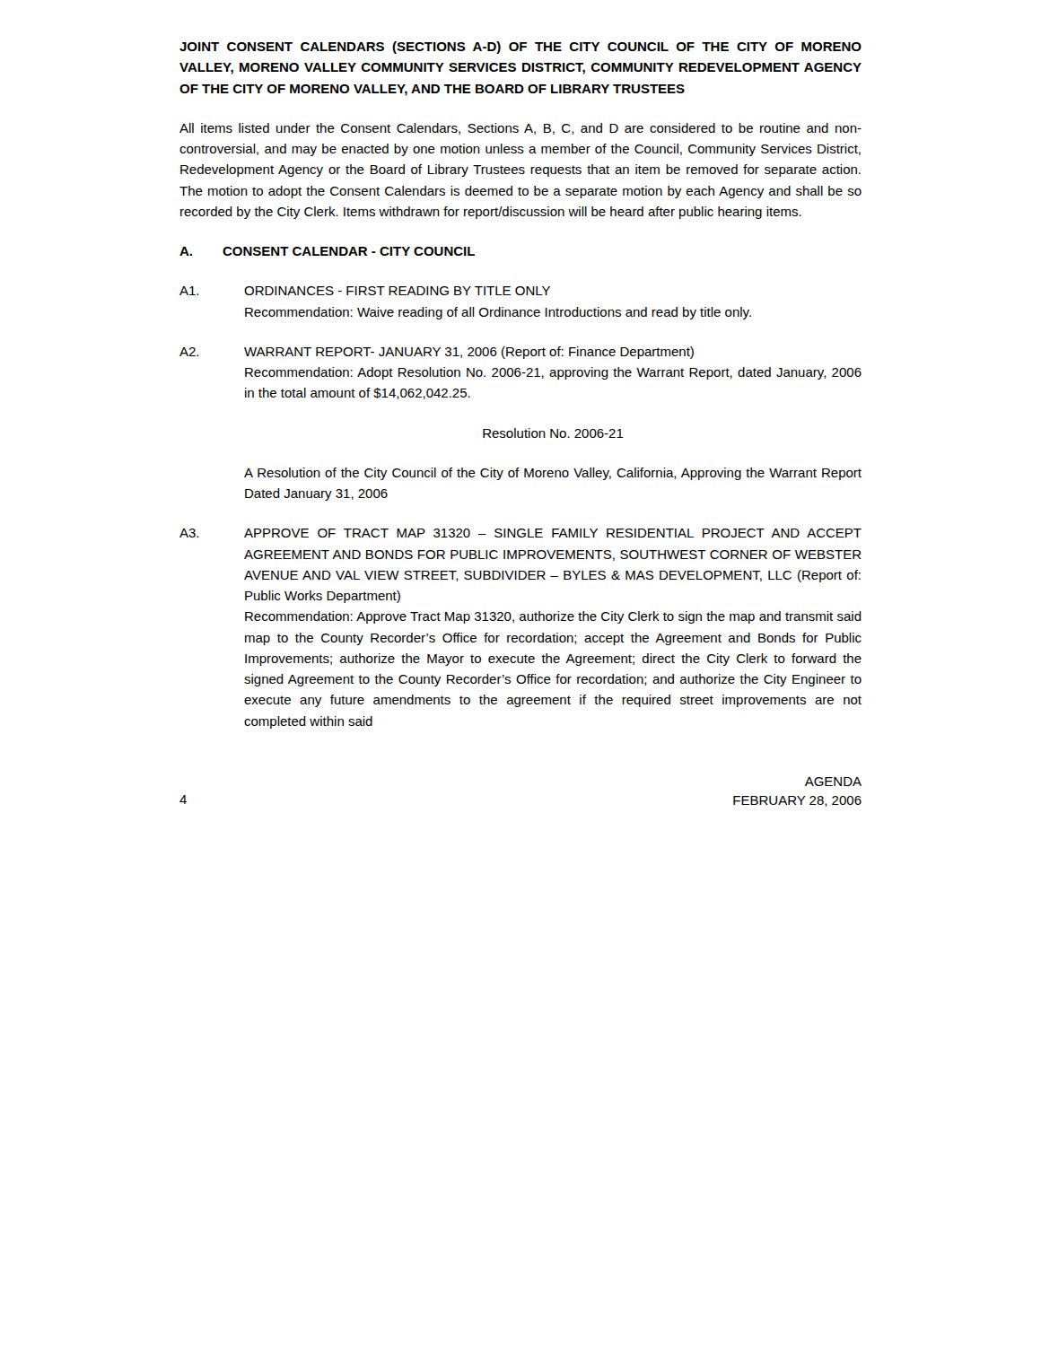Joint Consent Calendars (Sections A-D) of the City Council of the City of Moreno Valley, Moreno Valley Community Services District, Community Redevelopment Agency of the City of Moreno Valley, and the Board of Library Trustees
All items listed under the Consent Calendars, Sections A, B, C, and D are considered to be routine and non-controversial, and may be enacted by one motion unless a member of the Council, Community Services District, Redevelopment Agency or the Board of Library Trustees requests that an item be removed for separate action. The motion to adopt the Consent Calendars is deemed to be a separate motion by each Agency and shall be so recorded by the City Clerk. Items withdrawn for report/discussion will be heard after public hearing items.
A.
CONSENT CALENDAR - CITY COUNCIL
A1.
ORDINANCES - FIRST READING BY TITLE ONLY
Recommendation: Waive reading of all Ordinance Introductions and read by title only.
A2.
WARRANT REPORT- JANUARY 31, 2006 (Report of: Finance Department)
Recommendation: Adopt Resolution No. 2006-21, approving the Warrant Report, dated January, 2006 in the total amount of $14,062,042.25.
Resolution No. 2006-21
A Resolution of the City Council of the City of Moreno Valley, California, Approving the Warrant Report Dated January 31, 2006
A3.
APPROVE OF TRACT MAP 31320 – SINGLE FAMILY RESIDENTIAL PROJECT AND ACCEPT AGREEMENT AND BONDS FOR PUBLIC IMPROVEMENTS, SOUTHWEST CORNER OF WEBSTER AVENUE AND VAL VIEW STREET, SUBDIVIDER – BYLES & MAS DEVELOPMENT, LLC (Report of: Public Works Department)
Recommendation: Approve Tract Map 31320, authorize the City Clerk to sign the map and transmit said map to the County Recorder’s Office for recordation; accept the Agreement and Bonds for Public Improvements; authorize the Mayor to execute the Agreement; direct the City Clerk to forward the signed Agreement to the County Recorder’s Office for recordation; and authorize the City Engineer to execute any future amendments to the agreement if the required street improvements are not completed within said
4
AGENDA
FEBRUARY 28, 2006